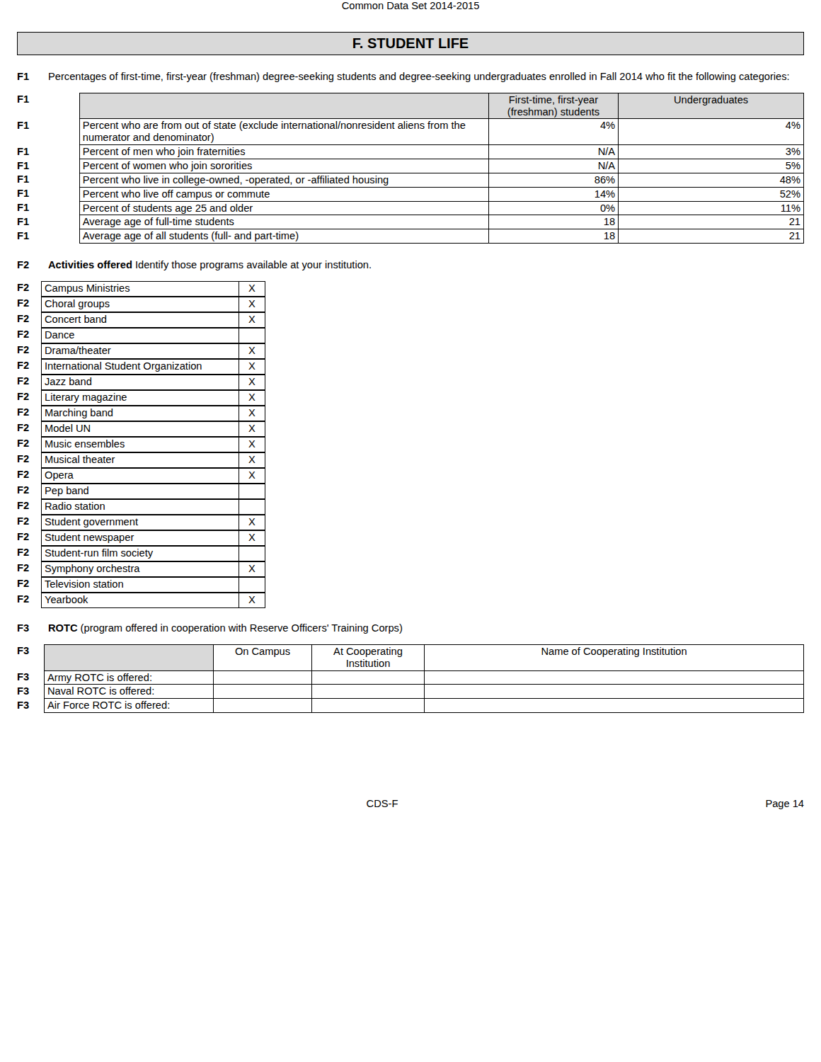Common Data Set 2014-2015
F. STUDENT LIFE
F1
Percentages of first-time, first-year (freshman) degree-seeking students and degree-seeking undergraduates enrolled in Fall 2014 who fit the following categories:
| F1 | | First-time, first-year (freshman) students | Undergraduates |
| F1 | Percent who are from out of state (exclude international/nonresident aliens from the numerator and denominator) | 4% | 4% |
| F1 | Percent of men who join fraternities | N/A | 3% |
| F1 | Percent of women who join sororities | N/A | 5% |
| F1 | Percent who live in college-owned, -operated, or -affiliated housing | 86% | 48% |
| F1 | Percent who live off campus or commute | 14% | 52% |
| F1 | Percent of students age 25 and older | 0% | 11% |
| F1 | Average age of full-time students | 18 | 21 |
| F1 | Average age of all students (full- and part-time) | 18 | 21 |
F2
Activities offered Identify those programs available at your institution.
F2
| Campus Ministries | X |
F2
| Choral groups | X |
F2
| Concert band | X |
F2
| Dance | |
F2
| Drama/theater | X |
F2
| International Student Organization | X |
F2
| Jazz band | X |
F2
| Literary magazine | X |
F2
| Marching band | X |
F2
| Model UN | X |
F2
| Music ensembles | X |
F2
| Musical theater | X |
F2
| Opera | X |
F2
| Pep band | |
F2
| Radio station | |
F2
| Student government | X |
F2
| Student newspaper | X |
F2
| Student-run film society | |
F2
| Symphony orchestra | X |
F2
| Television station | |
F2
| Yearbook | X |
F3
ROTC (program offered in cooperation with Reserve Officers' Training Corps)
| F3 | | On Campus | At Cooperating Institution | Name of Cooperating Institution |
| F3 | Army ROTC is offered: | | | |
| F3 | Naval ROTC is offered: | | | |
| F3 | Air Force ROTC is offered: | | | |
CDS-F
Page 14